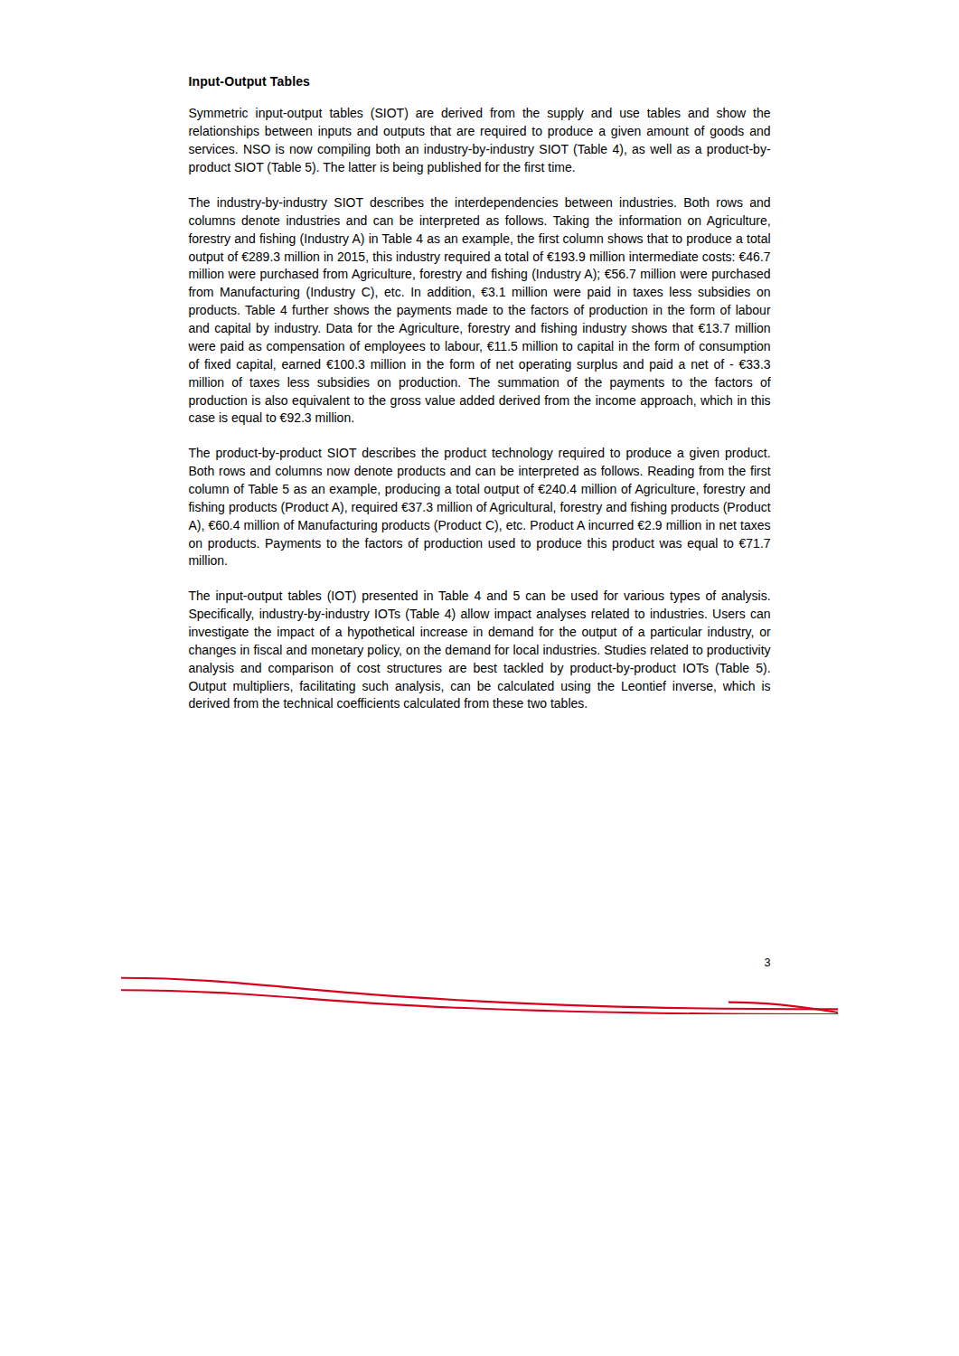Input-Output Tables
Symmetric input-output tables (SIOT) are derived from the supply and use tables and show the relationships between inputs and outputs that are required to produce a given amount of goods and services. NSO is now compiling both an industry-by-industry SIOT (Table 4), as well as a product-by-product SIOT (Table 5). The latter is being published for the first time.
The industry-by-industry SIOT describes the interdependencies between industries. Both rows and columns denote industries and can be interpreted as follows. Taking the information on Agriculture, forestry and fishing (Industry A) in Table 4 as an example, the first column shows that to produce a total output of €289.3 million in 2015, this industry required a total of €193.9 million intermediate costs: €46.7 million were purchased from Agriculture, forestry and fishing (Industry A); €56.7 million were purchased from Manufacturing (Industry C), etc. In addition, €3.1 million were paid in taxes less subsidies on products. Table 4 further shows the payments made to the factors of production in the form of labour and capital by industry. Data for the Agriculture, forestry and fishing industry shows that €13.7 million were paid as compensation of employees to labour, €11.5 million to capital in the form of consumption of fixed capital, earned €100.3 million in the form of net operating surplus and paid a net of - €33.3 million of taxes less subsidies on production. The summation of the payments to the factors of production is also equivalent to the gross value added derived from the income approach, which in this case is equal to €92.3 million.
The product-by-product SIOT describes the product technology required to produce a given product. Both rows and columns now denote products and can be interpreted as follows. Reading from the first column of Table 5 as an example, producing a total output of €240.4 million of Agriculture, forestry and fishing products (Product A), required €37.3 million of Agricultural, forestry and fishing products (Product A), €60.4 million of Manufacturing products (Product C), etc. Product A incurred €2.9 million in net taxes on products. Payments to the factors of production used to produce this product was equal to €71.7 million.
The input-output tables (IOT) presented in Table 4 and 5 can be used for various types of analysis. Specifically, industry-by-industry IOTs (Table 4) allow impact analyses related to industries. Users can investigate the impact of a hypothetical increase in demand for the output of a particular industry, or changes in fiscal and monetary policy, on the demand for local industries. Studies related to productivity analysis and comparison of cost structures are best tackled by product-by-product IOTs (Table 5). Output multipliers, facilitating such analysis, can be calculated using the Leontief inverse, which is derived from the technical coefficients calculated from these two tables.
3